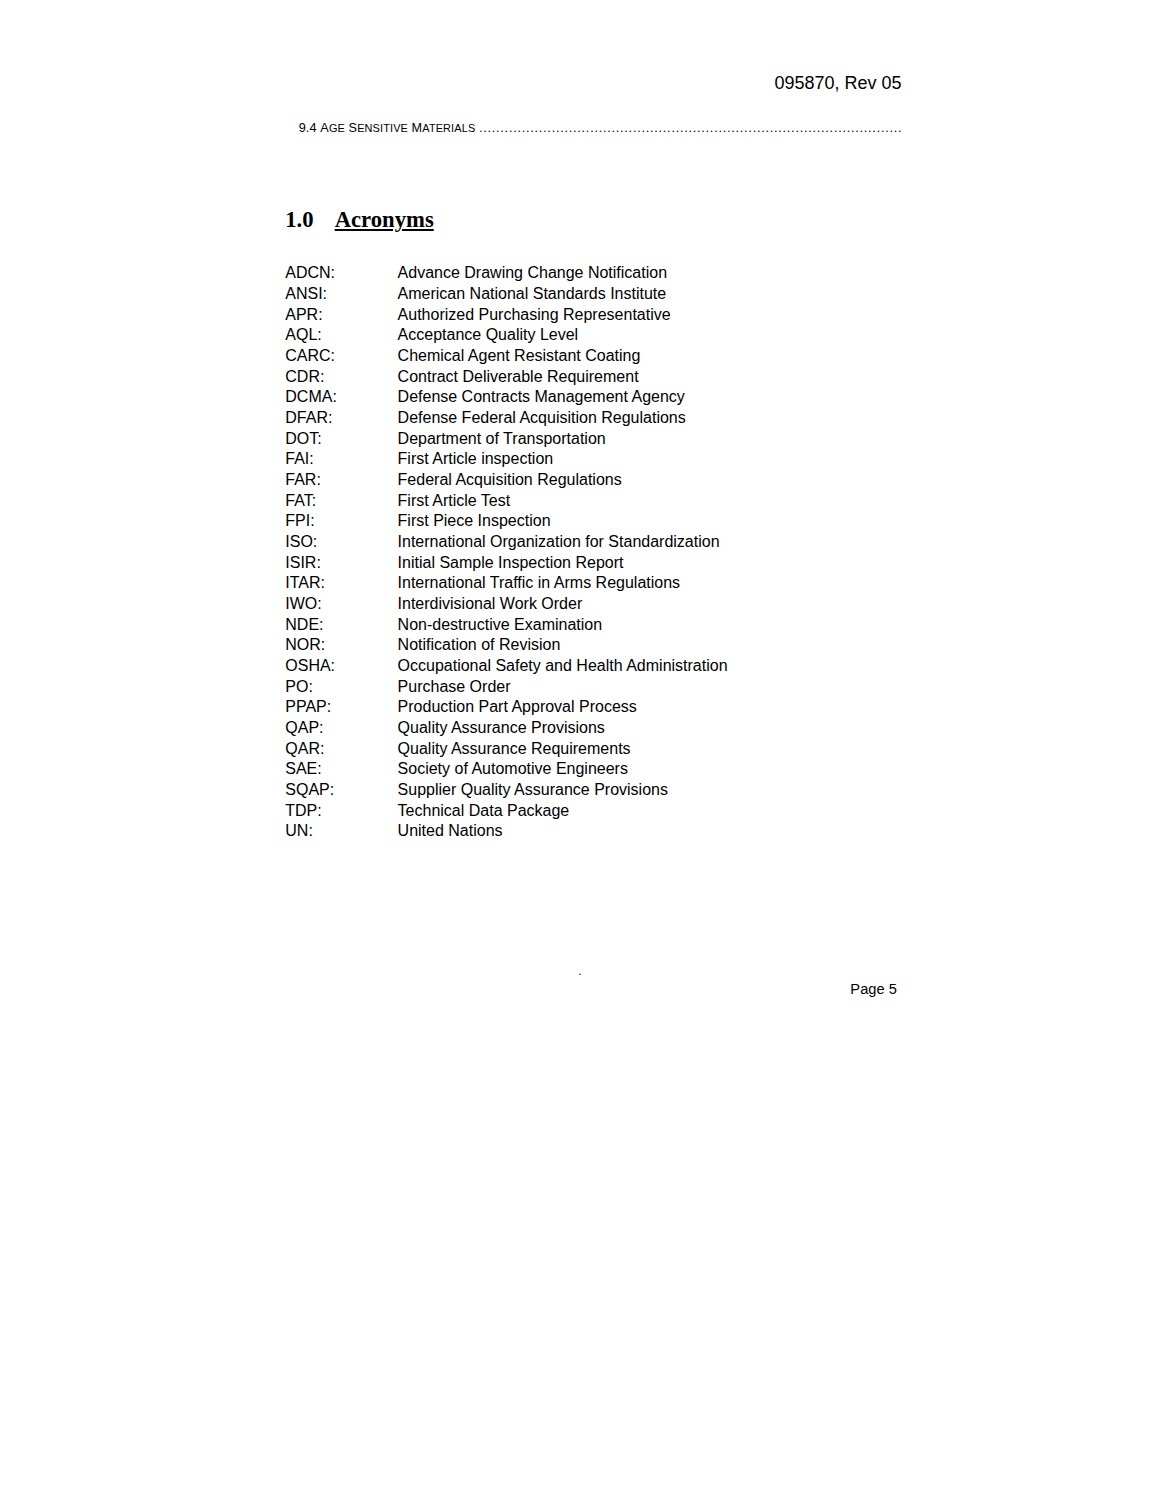095870, Rev 05
9.4 AGE SENSITIVE MATERIALS ..................................................................................................................................... 18
1.0 Acronyms
| ADCN: | Advance Drawing Change Notification |
| ANSI: | American National Standards Institute |
| APR: | Authorized Purchasing Representative |
| AQL: | Acceptance Quality Level |
| CARC: | Chemical Agent Resistant Coating |
| CDR: | Contract Deliverable Requirement |
| DCMA: | Defense Contracts Management Agency |
| DFAR: | Defense Federal Acquisition Regulations |
| DOT: | Department of Transportation |
| FAI: | First Article inspection |
| FAR: | Federal Acquisition Regulations |
| FAT: | First Article Test |
| FPI: | First Piece Inspection |
| ISO: | International Organization for Standardization |
| ISIR: | Initial Sample Inspection Report |
| ITAR: | International Traffic in Arms Regulations |
| IWO: | Interdivisional Work Order |
| NDE: | Non-destructive Examination |
| NOR: | Notification of Revision |
| OSHA: | Occupational Safety and Health Administration |
| PO: | Purchase Order |
| PPAP: | Production Part Approval Process |
| QAP: | Quality Assurance Provisions |
| QAR: | Quality Assurance Requirements |
| SAE: | Society of Automotive Engineers |
| SQAP: | Supplier Quality Assurance Provisions |
| TDP: | Technical Data Package |
| UN: | United Nations |
.
Page 5